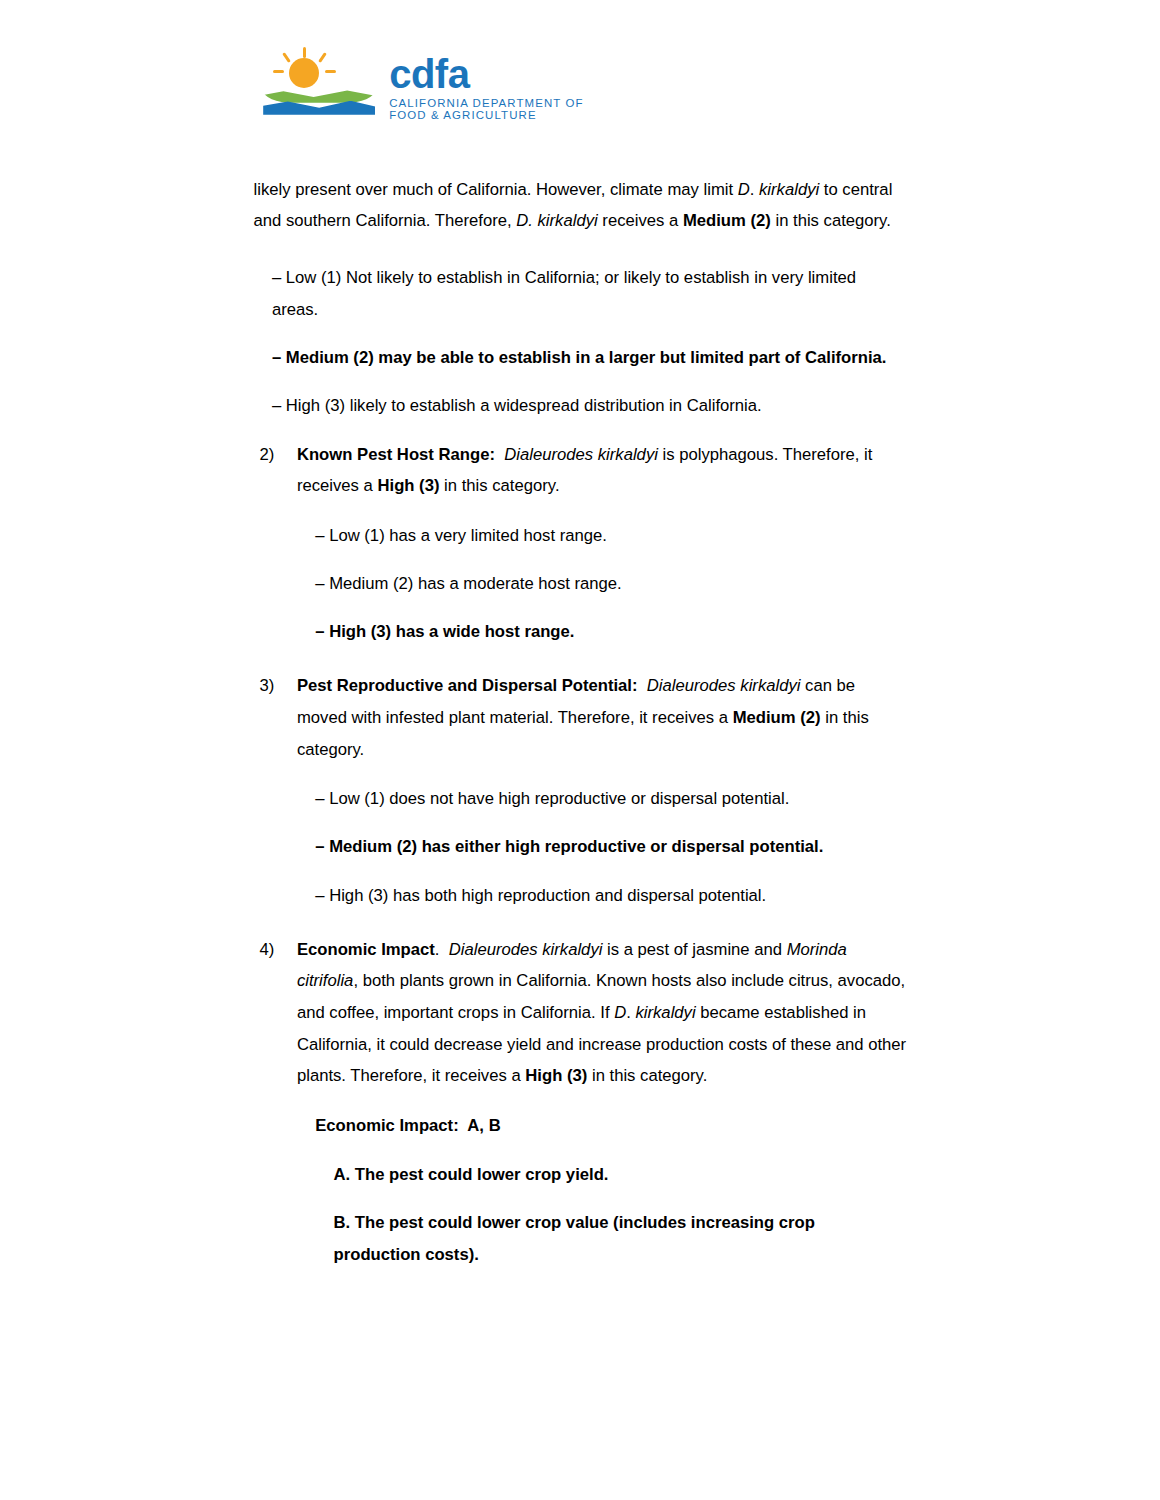cdfa California Department of Food & Agriculture
likely present over much of California. However, climate may limit D. kirkaldyi to central and southern California. Therefore, D. kirkaldyi receives a Medium (2) in this category.
– Low (1) Not likely to establish in California; or likely to establish in very limited areas.
– Medium (2) may be able to establish in a larger but limited part of California.
– High (3) likely to establish a widespread distribution in California.
Known Pest Host Range: Dialeurodes kirkaldyi is polyphagous. Therefore, it receives a High (3) in this category.
– Low (1) has a very limited host range.
– Medium (2) has a moderate host range.
– High (3) has a wide host range.
Pest Reproductive and Dispersal Potential: Dialeurodes kirkaldyi can be moved with infested plant material. Therefore, it receives a Medium (2) in this category.
– Low (1) does not have high reproductive or dispersal potential.
– Medium (2) has either high reproductive or dispersal potential.
– High (3) has both high reproduction and dispersal potential.
Economic Impact. Dialeurodes kirkaldyi is a pest of jasmine and Morinda citrifolia, both plants grown in California. Known hosts also include citrus, avocado, and coffee, important crops in California. If D. kirkaldyi became established in California, it could decrease yield and increase production costs of these and other plants. Therefore, it receives a High (3) in this category.
Economic Impact: A, B
A. The pest could lower crop yield.
B. The pest could lower crop value (includes increasing crop production costs).